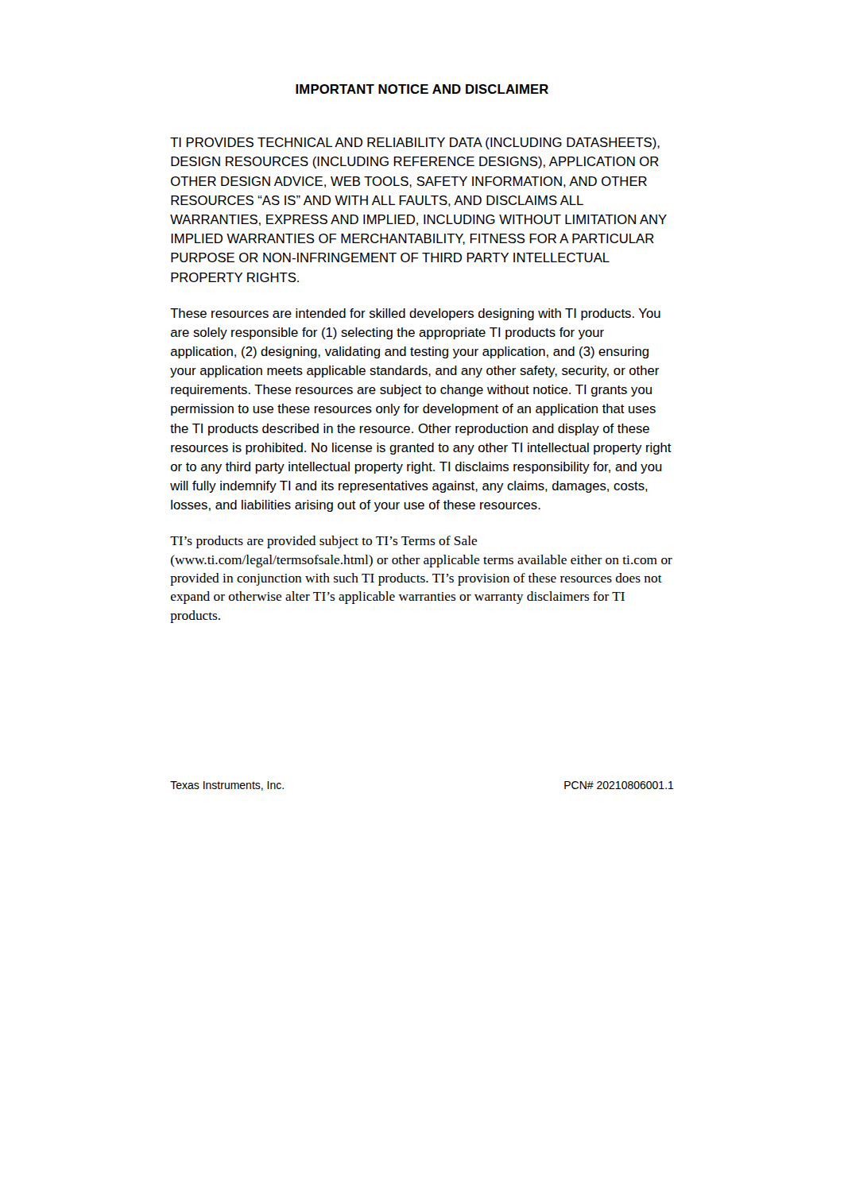IMPORTANT NOTICE AND DISCLAIMER
TI PROVIDES TECHNICAL AND RELIABILITY DATA (INCLUDING DATASHEETS), DESIGN RESOURCES (INCLUDING REFERENCE DESIGNS), APPLICATION OR OTHER DESIGN ADVICE, WEB TOOLS, SAFETY INFORMATION, AND OTHER RESOURCES “AS IS” AND WITH ALL FAULTS, AND DISCLAIMS ALL WARRANTIES, EXPRESS AND IMPLIED, INCLUDING WITHOUT LIMITATION ANY IMPLIED WARRANTIES OF MERCHANTABILITY, FITNESS FOR A PARTICULAR PURPOSE OR NON-INFRINGEMENT OF THIRD PARTY INTELLECTUAL PROPERTY RIGHTS.
These resources are intended for skilled developers designing with TI products. You are solely responsible for (1) selecting the appropriate TI products for your application, (2) designing, validating and testing your application, and (3) ensuring your application meets applicable standards, and any other safety, security, or other requirements. These resources are subject to change without notice. TI grants you permission to use these resources only for development of an application that uses the TI products described in the resource. Other reproduction and display of these resources is prohibited. No license is granted to any other TI intellectual property right or to any third party intellectual property right. TI disclaims responsibility for, and you will fully indemnify TI and its representatives against, any claims, damages, costs, losses, and liabilities arising out of your use of these resources.
TI’s products are provided subject to TI’s Terms of Sale (www.ti.com/legal/termsofsale.html) or other applicable terms available either on ti.com or provided in conjunction with such TI products. TI’s provision of these resources does not expand or otherwise alter TI’s applicable warranties or warranty disclaimers for TI products.
Texas Instruments, Inc.
PCN# 20210806001.1